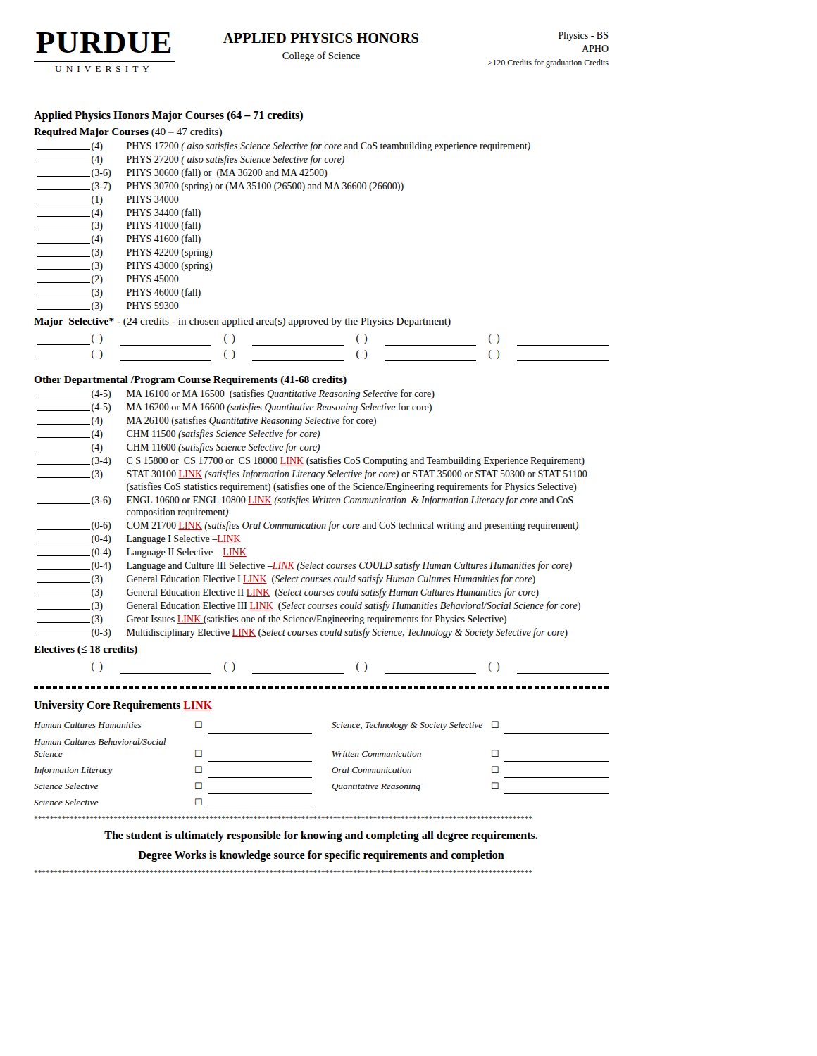PURDUE
UNIVERSITY
APPLIED PHYSICS HONORS
College of Science
Physics - BS
APHO
≥120 Credits for graduation Credits
Applied Physics Honors Major Courses (64 – 71 credits)
Required Major Courses (40 – 47 credits)
| | (4) | PHYS 17200 ( also satisfies Science Selective for core and CoS teambuilding experience requirement ) |
| | (4) | PHYS 27200 ( also satisfies Science Selective for core) |
| | (3-6) | PHYS 30600 (fall) or (MA 36200 and MA 42500) |
| | (3-7) | PHYS 30700 (spring) or (MA 35100 (26500) and MA 36600 (26600)) |
| | (1) | PHYS 34000 |
| | (4) | PHYS 34400 (fall) |
| | (3) | PHYS 41000 (fall) |
| | (4) | PHYS 41600 (fall) |
| | (3) | PHYS 42200 (spring) |
| | (3) | PHYS 43000 (spring) |
| | (2) | PHYS 45000 |
| | (3) | PHYS 46000 (fall) |
| | (3) | PHYS 59300 |
Major Selective* - (24 credits - in chosen applied area(s) approved by the Physics Department)
| | ( ) | | | ( ) | | | ( ) | | | ( ) | |
| | ( ) | | | ( ) | | | ( ) | | | ( ) | |
Other Departmental /Program Course Requirements (41-68 credits)
| | (4-5) | MA 16100 or MA 16500 (satisfies Quantitative Reasoning Selective for core) |
| | (4-5) | MA 16200 or MA 16600 (satisfies Quantitative Reasoning Selective for core) |
| | (4) | MA 26100 (satisfies Quantitative Reasoning Selective for core) |
| | (4) | CHM 11500 (satisfies Science Selective for core) |
| | (4) | CHM 11600 (satisfies Science Selective for core) |
| | (3-4) | C S 15800 or CS 17700 or CS 18000 LINK (satisfies CoS Computing and Teambuilding Experience Requirement) |
| | (3) | STAT 30100 LINK (satisfies Information Literacy Selective for core) or STAT 35000 or STAT 50300 or STAT 51100 (satisfies CoS statistics requirement) (satisfies one of the Science/Engineering requirements for Physics Selective) |
| | (3-6) | ENGL 10600 or ENGL 10800 LINK (satisfies Written Communication & Information Literacy for core and CoS composition requirement ) |
| | (0-6) | COM 21700 LINK (satisfies Oral Communication for core and CoS technical writing and presenting requirement ) |
| | (0-4) | Language I Selective – LINK |
| | (0-4) | Language II Selective – LINK |
| | (0-4) | Language and Culture III Selective – LINK (Select courses COULD satisfy Human Cultures Humanities for core) |
| | (3) | General Education Elective I LINK ( Select courses could satisfy Human Cultures Humanities for core ) |
| | (3) | General Education Elective II LINK ( Select courses could satisfy Human Cultures Humanities for core ) |
| | (3) | General Education Elective III LINK ( Select courses could satisfy Humanities Behavioral/Social Science for core ) |
| | (3) | Great Issues LINK (satisfies one of the Science/Engineering requirements for Physics Selective) |
| | (0-3) | Multidisciplinary Elective LINK ( Select courses could satisfy Science, Technology & Society Selective for core ) |
Electives (≤ 18 credits)
| | ( ) | | | ( ) | | | ( ) | | | ( ) | |
University Core Requirements LINK
| Human Cultures Humanities | ☐ | | | Science, Technology & Society Selective | ☐ | |
| Human Cultures Behavioral/Social Science | ☐ | | | Written Communication | ☐ | |
| Information Literacy | ☐ | | | Oral Communication | ☐ | |
| Science Selective | ☐ | | | Quantitative Reasoning | ☐ | |
| Science Selective | ☐ | | | | | |
*****************************************************************************************************************************
The student is ultimately responsible for knowing and completing all degree requirements.
Degree Works is knowledge source for specific requirements and completion
*****************************************************************************************************************************